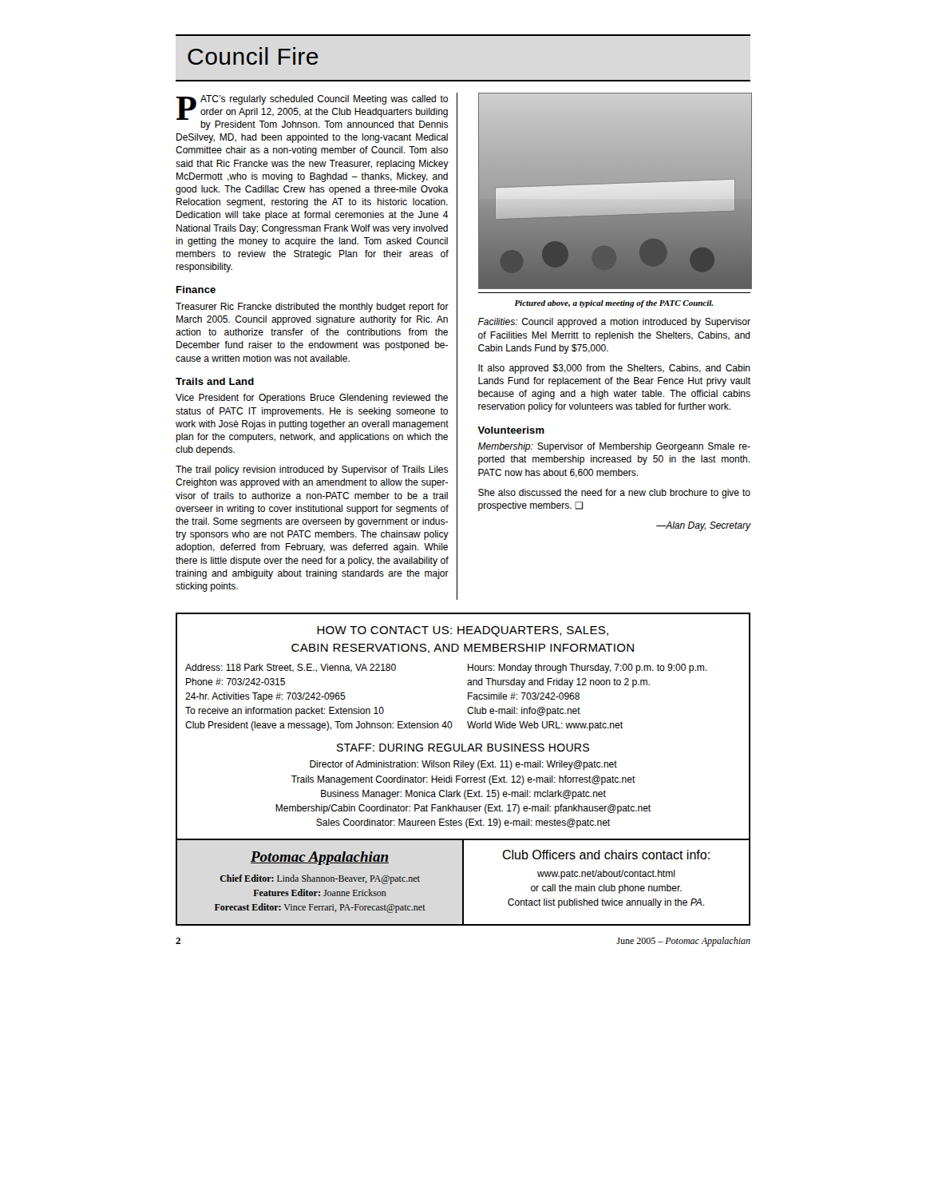Council Fire
PATC’s regularly scheduled Council Meeting was called to order on April 12, 2005, at the Club Headquarters building by President Tom Johnson. Tom announced that Dennis DeSilvey, MD, had been appointed to the long-vacant Medical Committee chair as a non-voting member of Council. Tom also said that Ric Francke was the new Treasurer, replacing Mickey McDermott ,who is moving to Baghdad – thanks, Mickey, and good luck. The Cadillac Crew has opened a three-mile Ovoka Relocation segment, restoring the AT to its historic location. Dedication will take place at formal ceremonies at the June 4 National Trails Day; Congressman Frank Wolf was very involved in getting the money to acquire the land. Tom asked Council members to review the Strategic Plan for their areas of responsibility.
Finance
Treasurer Ric Francke distributed the monthly budget report for March 2005. Council approved signature authority for Ric. An action to authorize transfer of the contributions from the December fund raiser to the endowment was postponed because a written motion was not available.
Trails and Land
Vice President for Operations Bruce Glendening reviewed the status of PATC IT improvements. He is seeking someone to work with Josè Rojas in putting together an overall management plan for the computers, network, and applications on which the club depends.
The trail policy revision introduced by Supervisor of Trails Liles Creighton was approved with an amendment to allow the supervisor of trails to authorize a non-PATC member to be a trail overseer in writing to cover institutional support for segments of the trail. Some segments are overseen by government or industry sponsors who are not PATC members. The chainsaw policy adoption, deferred from February, was deferred again. While there is little dispute over the need for a policy, the availability of training and ambiguity about training standards are the major sticking points.
Pictured above, a typical meeting of the PATC Council.
Facilities: Council approved a motion introduced by Supervisor of Facilities Mel Merritt to replenish the Shelters, Cabins, and Cabin Lands Fund by $75,000.
It also approved $3,000 from the Shelters, Cabins, and Cabin Lands Fund for replacement of the Bear Fence Hut privy vault because of aging and a high water table. The official cabins reservation policy for volunteers was tabled for further work.
Volunteerism
Membership: Supervisor of Membership Georgeann Smale reported that membership increased by 50 in the last month. PATC now has about 6,600 members.
She also discussed the need for a new club brochure to give to prospective members. ❑
—Alan Day, Secretary
HOW TO CONTACT US: HEADQUARTERS, SALES,
CABIN RESERVATIONS, AND MEMBERSHIP INFORMATION
Address: 118 Park Street, S.E., Vienna, VA 22180
Phone #: 703/242-0315
24-hr. Activities Tape #: 703/242-0965
To receive an information packet: Extension 10
Club President (leave a message), Tom Johnson: Extension 40
Hours: Monday through Thursday, 7:00 p.m. to 9:00 p.m.
and Thursday and Friday 12 noon to 2 p.m.
Facsimile #: 703/242-0968
Club e-mail: info@patc.net
World Wide Web URL: www.patc.net
STAFF: DURING REGULAR BUSINESS HOURS
Director of Administration: Wilson Riley (Ext. 11) e-mail: Wriley@patc.net
Trails Management Coordinator: Heidi Forrest (Ext. 12) e-mail: hforrest@patc.net
Business Manager: Monica Clark (Ext. 15) e-mail: mclark@patc.net
Membership/Cabin Coordinator: Pat Fankhauser (Ext. 17) e-mail: pfankhauser@patc.net
Sales Coordinator: Maureen Estes (Ext. 19) e-mail: mestes@patc.net
Potomac Appalachian
Chief Editor: Linda Shannon-Beaver, PA@patc.net
Features Editor: Joanne Erickson
Forecast Editor: Vince Ferrari, PA-Forecast@patc.net
Club Officers and chairs contact info:
www.patc.net/about/contact.html
or call the main club phone number.
Contact list published twice annually in the PA.
2
June 2005 – Potomac Appalachian